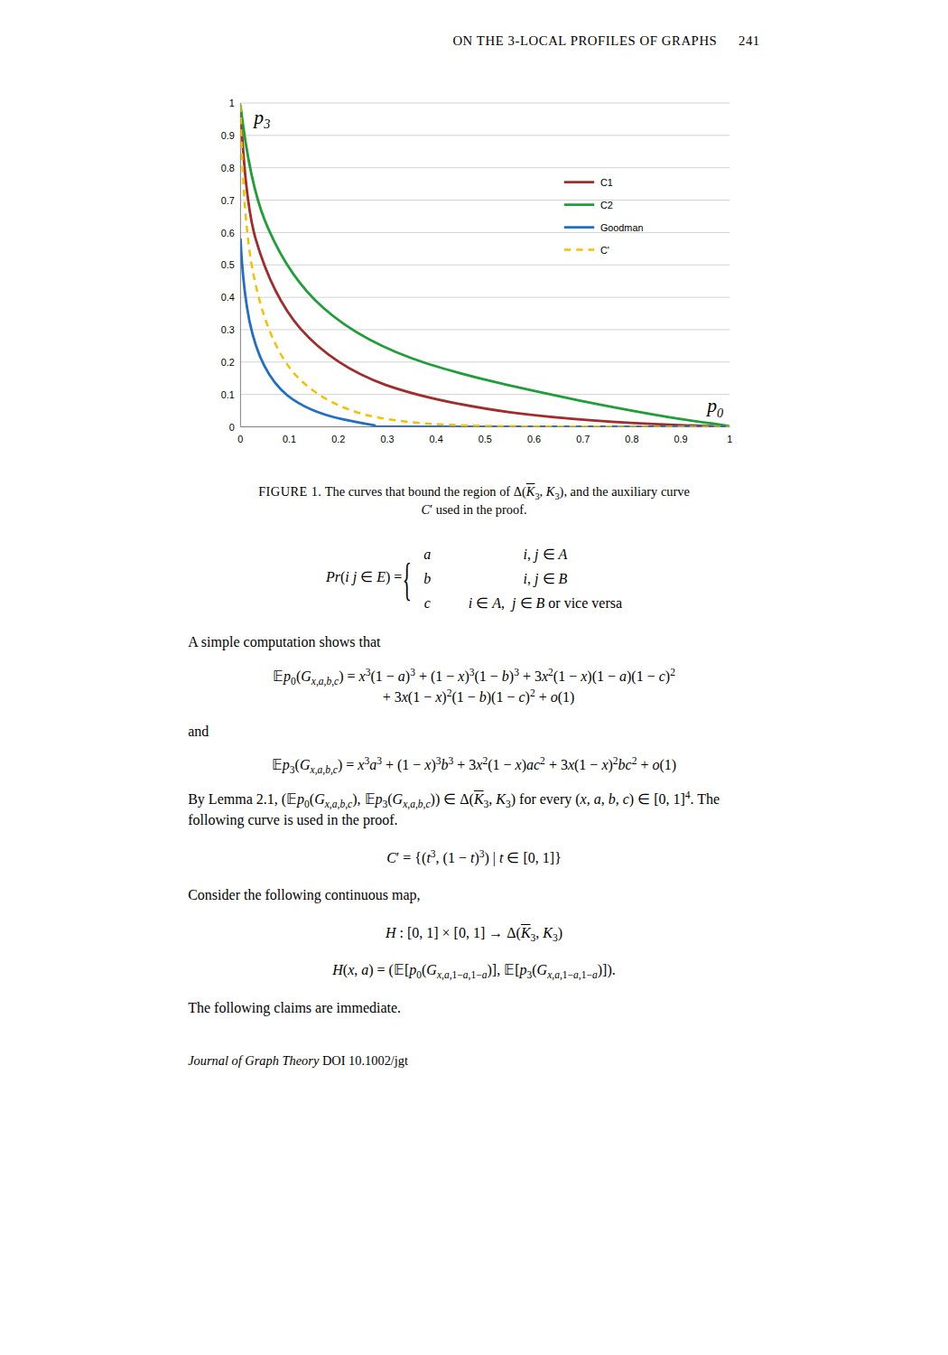ON THE 3-LOCAL PROFILES OF GRAPHS241
1 0.9 0.8 0.7 0.6 0.5 0.4 0.3 0.2 0.1 0 0 0.1 0.2 0.3 0.4 0.5 0.6 0.7 0.8 0.9 1 p 3 p 0 C1 C2 Goodman C'
FIGURE 1. The curves that bound the region of Δ(K3, K3), and the auxiliary curve
C′ used in the proof.
Pr(i j ∈ E) = {
| a | i , j ∈ A |
| b | i , j ∈ B |
| c | i ∈ A , j ∈ B or vice versa |
A simple computation shows that
𝔼p0(Gx,a,b,c) = x3(1 − a)3 + (1 − x)3(1 − b)3 + 3x2(1 − x)(1 − a)(1 − c)2 + 3x(1 − x)2(1 − b)(1 − c)2 + o(1)
and
𝔼p3(Gx,a,b,c) = x3a3 + (1 − x)3b3 + 3x2(1 − x)ac2 + 3x(1 − x)2bc2 + o(1)
By Lemma 2.1, (𝔼p0(Gx,a,b,c), 𝔼p3(Gx,a,b,c)) ∈ Δ(K3, K3) for every (x, a, b, c) ∈ [0, 1]4. The following curve is used in the proof.
C′ = {(t3, (1 − t)3) | t ∈ [0, 1]}
Consider the following continuous map,
H : [0, 1] × [0, 1] → Δ(K3, K3)
H(x, a) = (𝔼[p0(Gx,a,1−a,1−a)], 𝔼[p3(Gx,a,1−a,1−a)]).
The following claims are immediate.
Journal of Graph Theory DOI 10.1002/jgt